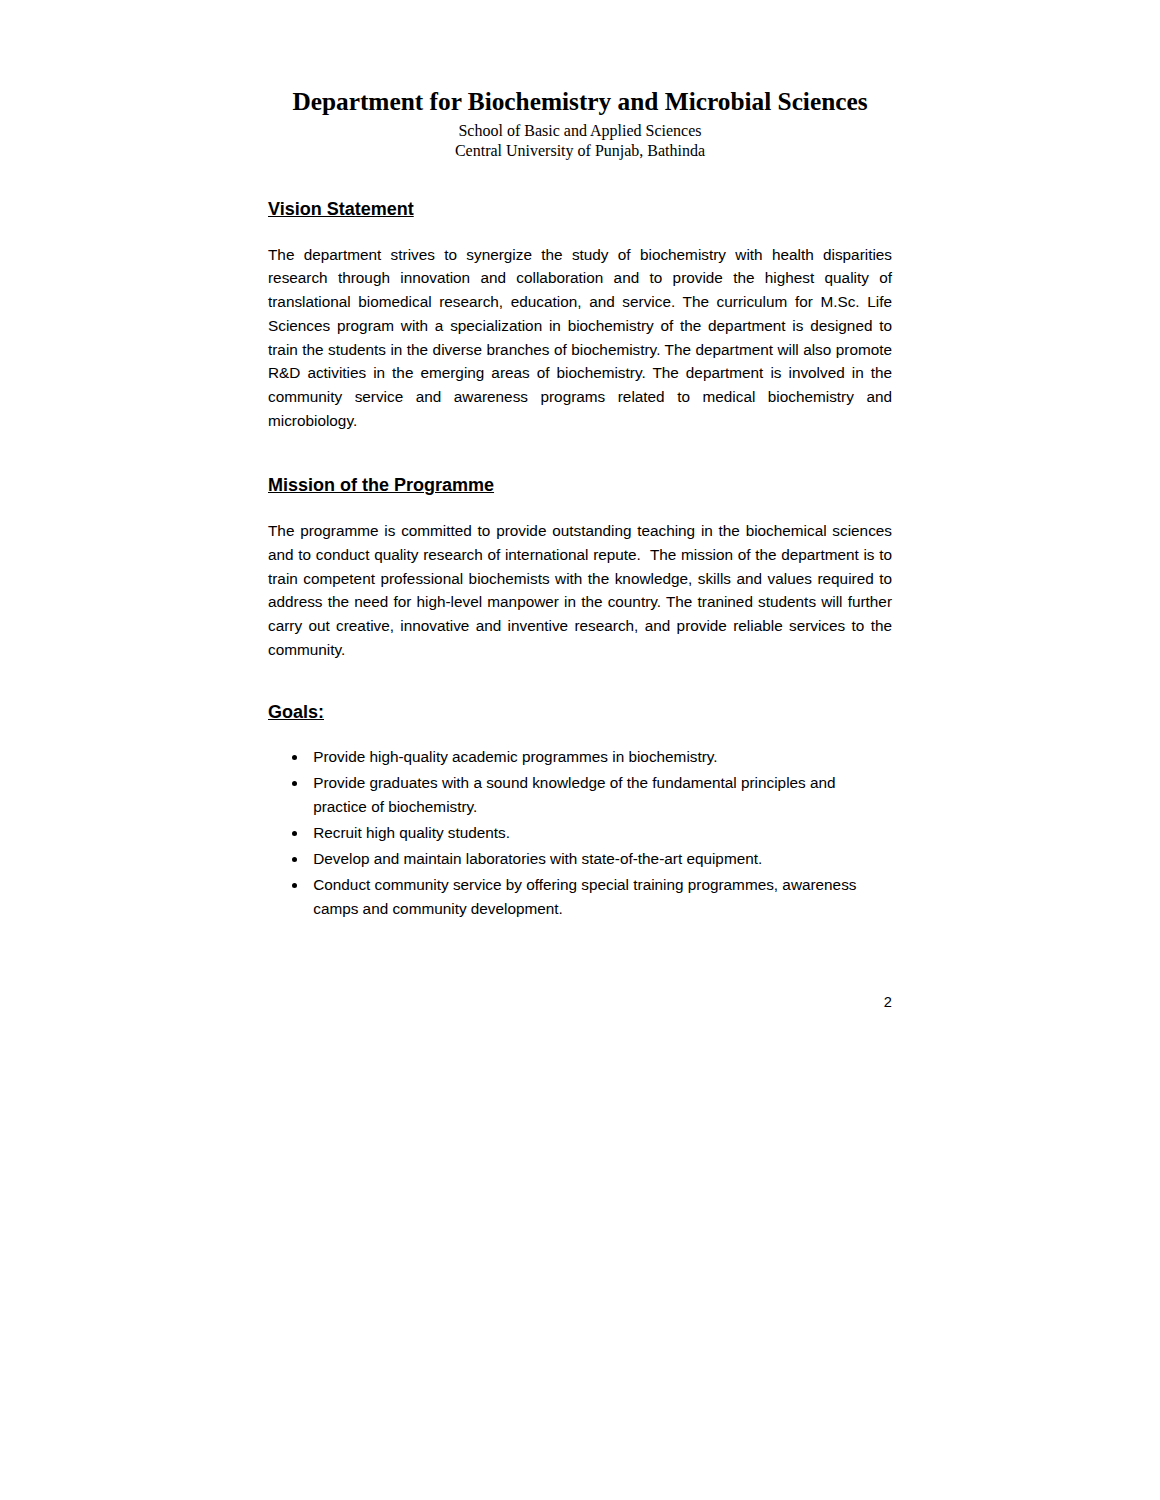Department for Biochemistry and Microbial Sciences
School of Basic and Applied Sciences
Central University of Punjab, Bathinda
Vision Statement
The department strives to synergize the study of biochemistry with health disparities research through innovation and collaboration and to provide the highest quality of translational biomedical research, education, and service. The curriculum for M.Sc. Life Sciences program with a specialization in biochemistry of the department is designed to train the students in the diverse branches of biochemistry. The department will also promote R&D activities in the emerging areas of biochemistry. The department is involved in the community service and awareness programs related to medical biochemistry and microbiology.
Mission of the Programme
The programme is committed to provide outstanding teaching in the biochemical sciences and to conduct quality research of international repute. The mission of the department is to train competent professional biochemists with the knowledge, skills and values required to address the need for high-level manpower in the country. The tranined students will further carry out creative, innovative and inventive research, and provide reliable services to the community.
Goals:
Provide high-quality academic programmes in biochemistry.
Provide graduates with a sound knowledge of the fundamental principles and practice of biochemistry.
Recruit high quality students.
Develop and maintain laboratories with state-of-the-art equipment.
Conduct community service by offering special training programmes, awareness camps and community development.
2